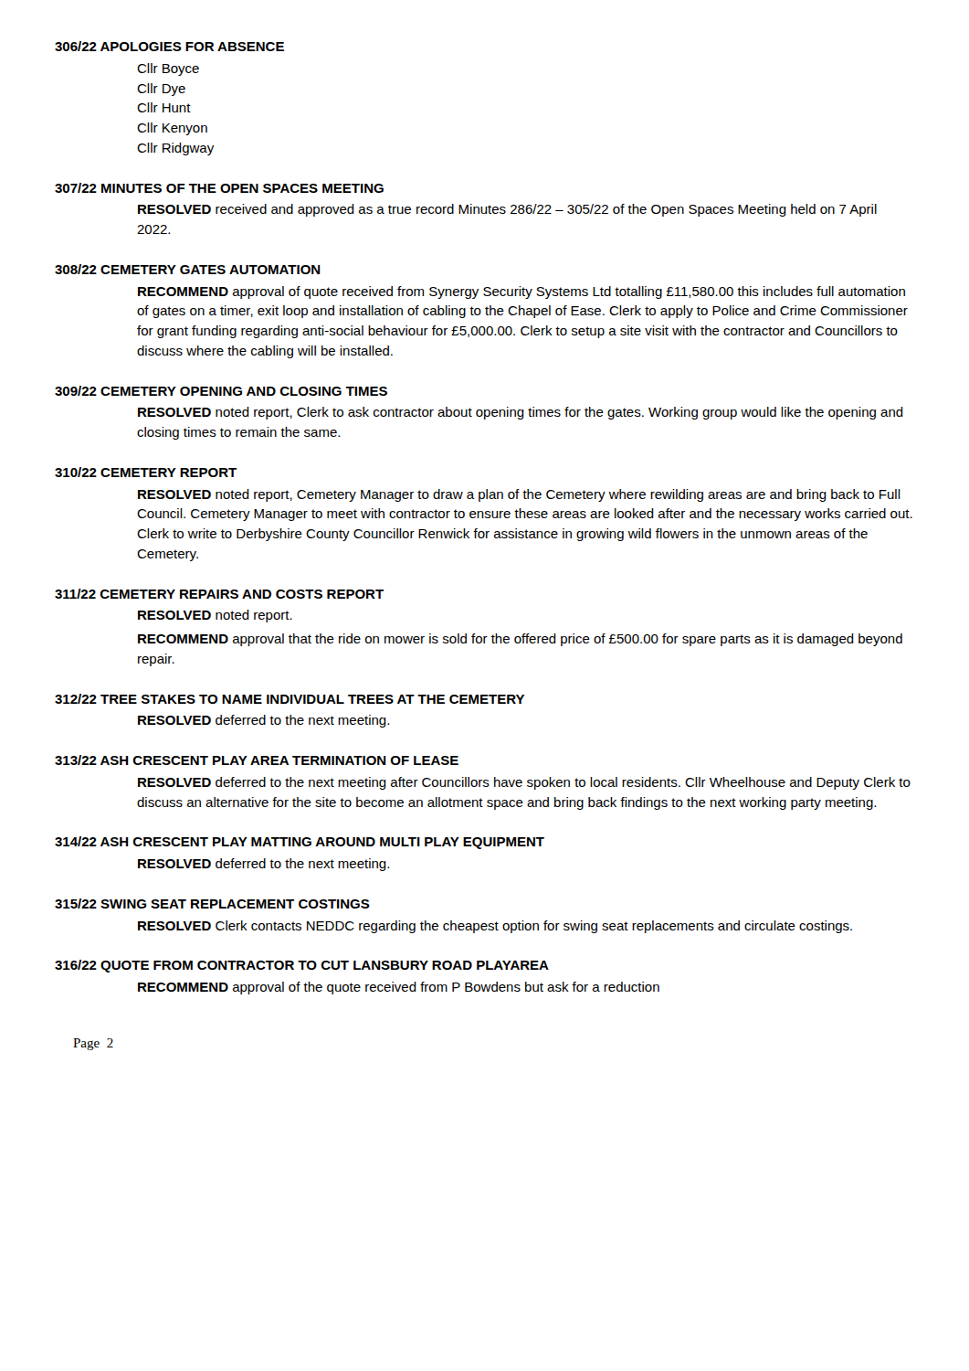306/22 APOLOGIES FOR ABSENCE
Cllr Boyce
Cllr Dye
Cllr Hunt
Cllr Kenyon
Cllr Ridgway
307/22 MINUTES OF THE OPEN SPACES MEETING
RESOLVED received and approved as a true record Minutes 286/22 – 305/22 of the Open Spaces Meeting held on 7 April 2022.
308/22 CEMETERY GATES AUTOMATION
RECOMMEND approval of quote received from Synergy Security Systems Ltd totalling £11,580.00 this includes full automation of gates on a timer, exit loop and installation of cabling to the Chapel of Ease. Clerk to apply to Police and Crime Commissioner for grant funding regarding anti-social behaviour for £5,000.00. Clerk to setup a site visit with the contractor and Councillors to discuss where the cabling will be installed.
309/22 CEMETERY OPENING AND CLOSING TIMES
RESOLVED noted report, Clerk to ask contractor about opening times for the gates. Working group would like the opening and closing times to remain the same.
310/22 CEMETERY REPORT
RESOLVED noted report, Cemetery Manager to draw a plan of the Cemetery where rewilding areas are and bring back to Full Council. Cemetery Manager to meet with contractor to ensure these areas are looked after and the necessary works carried out. Clerk to write to Derbyshire County Councillor Renwick for assistance in growing wild flowers in the unmown areas of the Cemetery.
311/22 CEMETERY REPAIRS AND COSTS REPORT
RESOLVED noted report.
RECOMMEND approval that the ride on mower is sold for the offered price of £500.00 for spare parts as it is damaged beyond repair.
312/22 TREE STAKES TO NAME INDIVIDUAL TREES AT THE CEMETERY
RESOLVED deferred to the next meeting.
313/22 ASH CRESCENT PLAY AREA TERMINATION OF LEASE
RESOLVED deferred to the next meeting after Councillors have spoken to local residents. Cllr Wheelhouse and Deputy Clerk to discuss an alternative for the site to become an allotment space and bring back findings to the next working party meeting.
314/22 ASH CRESCENT PLAY MATTING AROUND MULTI PLAY EQUIPMENT
RESOLVED deferred to the next meeting.
315/22 SWING SEAT REPLACEMENT COSTINGS
RESOLVED Clerk contacts NEDDC regarding the cheapest option for swing seat replacements and circulate costings.
316/22 QUOTE FROM CONTRACTOR TO CUT LANSBURY ROAD PLAYAREA
RECOMMEND approval of the quote received from P Bowdens but ask for a reduction
Page 2